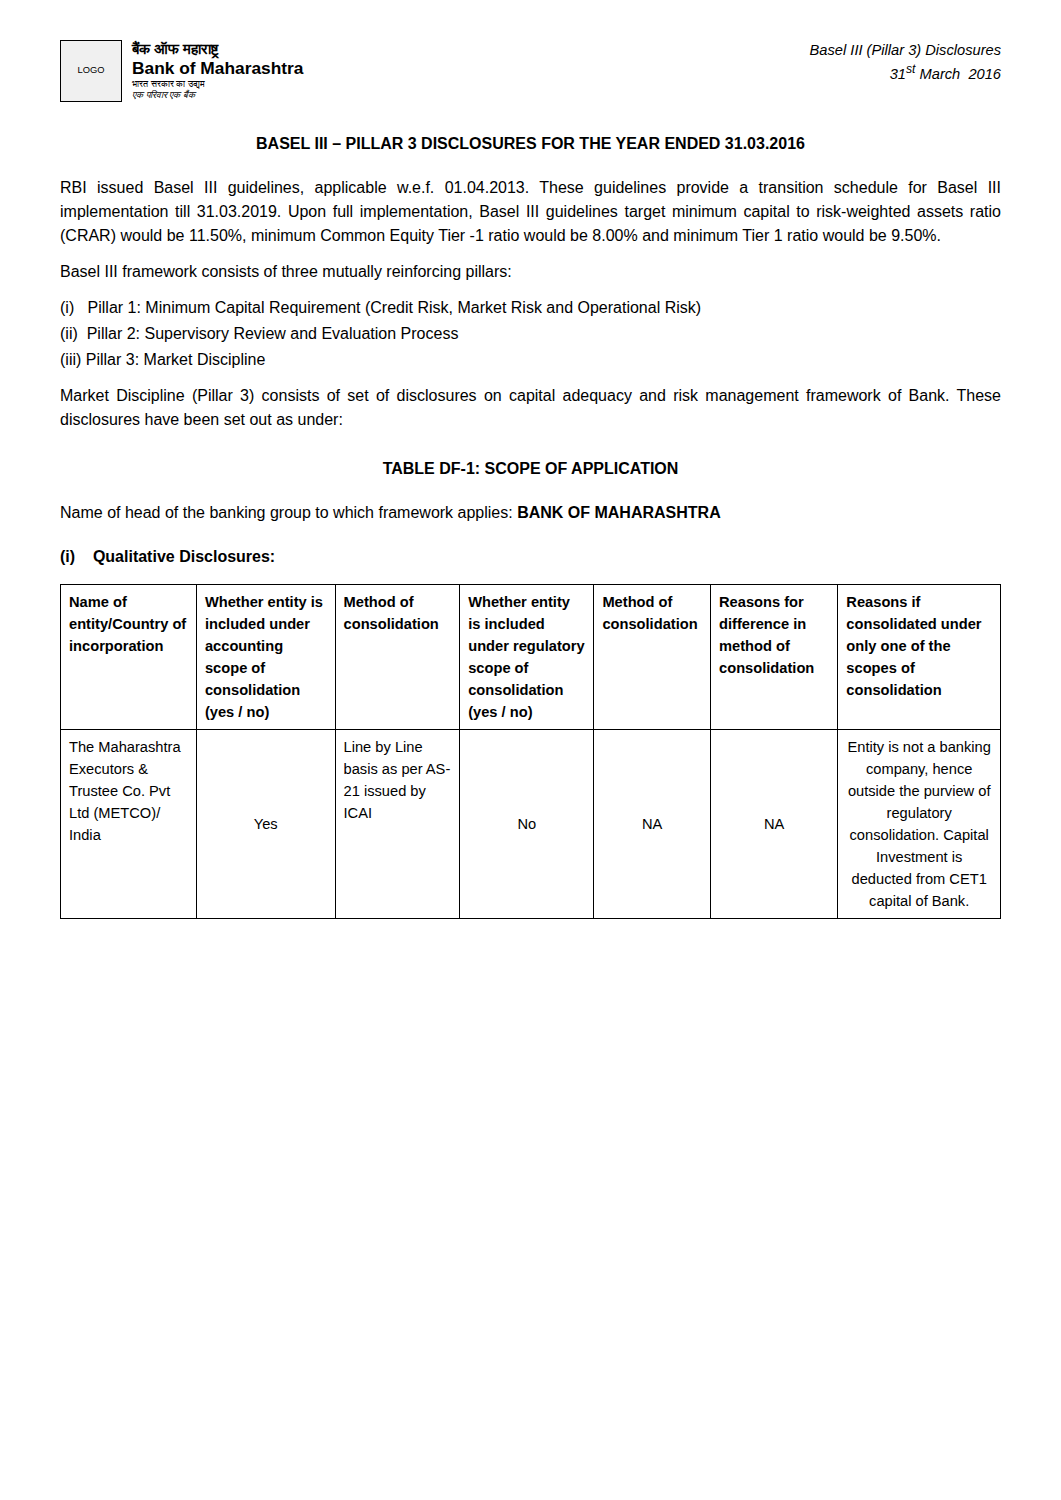LOGO
बैंक ऑफ महाराष्ट्र
Bank of Maharashtra
भारत सरकार का उद्यम
एक परिवार एक बैंक
Basel III (Pillar 3) Disclosures
31st March 2016
BASEL III – PILLAR 3 DISCLOSURES FOR THE YEAR ENDED 31.03.2016
RBI issued Basel III guidelines, applicable w.e.f. 01.04.2013. These guidelines provide a transition schedule for Basel III implementation till 31.03.2019. Upon full implementation, Basel III guidelines target minimum capital to risk-weighted assets ratio (CRAR) would be 11.50%, minimum Common Equity Tier -1 ratio would be 8.00% and minimum Tier 1 ratio would be 9.50%.
Basel III framework consists of three mutually reinforcing pillars:
(i) Pillar 1: Minimum Capital Requirement (Credit Risk, Market Risk and Operational Risk)
(ii) Pillar 2: Supervisory Review and Evaluation Process
(iii) Pillar 3: Market Discipline
Market Discipline (Pillar 3) consists of set of disclosures on capital adequacy and risk management framework of Bank. These disclosures have been set out as under:
TABLE DF-1: SCOPE OF APPLICATION
Name of head of the banking group to which framework applies: BANK OF MAHARASHTRA
(i) Qualitative Disclosures:
| Name of entity/Country of incorporation | Whether entity is included under accounting scope of consolidation (yes / no) | Method of consolidation | Whether entity is included under regulatory scope of consolidation (yes / no) | Method of consolidation | Reasons for difference in method of consolidation | Reasons if consolidated under only one of the scopes of consolidation |
| --- | --- | --- | --- | --- | --- | --- |
| The Maharashtra Executors & Trustee Co. Pvt Ltd (METCO)/ India | Yes | Line by Line basis as per AS-21 issued by ICAI | No | NA | NA | Entity is not a banking company, hence outside the purview of regulatory consolidation. Capital Investment is deducted from CET1 capital of Bank. |